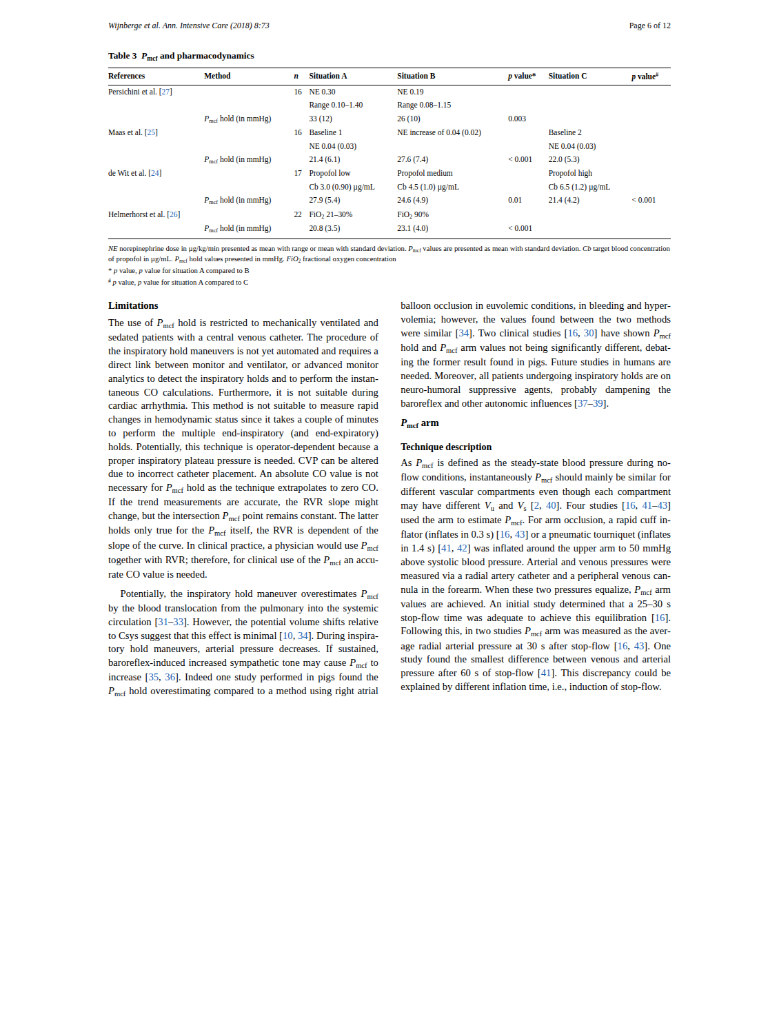Wijnberge et al. Ann. Intensive Care (2018) 8:73
Page 6 of 12
Table 3 Pmcf and pharmacodynamics
| References | Method | n | Situation A | Situation B | p value* | Situation C | p value # |
| --- | --- | --- | --- | --- | --- | --- | --- |
| Persichini et al. [ 27 ] | | 16 | NE 0.30 | NE 0.19 | | | |
| | | | Range 0.10–1.40 | Range 0.08–1.15 | | | |
| | P mcf hold (in mmHg) | | 33 (12) | 26 (10) | 0.003 | | |
| Maas et al. [ 25 ] | | 16 | Baseline 1 | NE increase of 0.04 (0.02) | | Baseline 2 | |
| | | | NE 0.04 (0.03) | | | NE 0.04 (0.03) | |
| | P mcf hold (in mmHg) | | 21.4 (6.1) | 27.6 (7.4) | < 0.001 | 22.0 (5.3) | |
| de Wit et al. [ 24 ] | | 17 | Propofol low | Propofol medium | | Propofol high | |
| | | | Cb 3.0 (0.90) µg/mL | Cb 4.5 (1.0) µg/mL | | Cb 6.5 (1.2) µg/mL | |
| | P mcf hold (in mmHg) | | 27.9 (5.4) | 24.6 (4.9) | 0.01 | 21.4 (4.2) | < 0.001 |
| Helmerhorst et al. [ 26 ] | | 22 | FiO 2 21–30% | FiO 2 90% | | | |
| | P mcf hold (in mmHg) | | 20.8 (3.5) | 23.1 (4.0) | < 0.001 | | |
NE norepinephrine dose in µg/kg/min presented as mean with range or mean with standard deviation. Pmcf values are presented as mean with standard deviation. Cb target blood concentration of propofol in µg/mL. Pmcf hold values presented in mmHg. FiO2 fractional oxygen concentration
* p value, p value for situation A compared to B
# p value, p value for situation A compared to C
Limitations
The use of Pmcf hold is restricted to mechanically ventilated and sedated patients with a central venous catheter. The procedure of the inspiratory hold maneuvers is not yet automated and requires a direct link between monitor and ventilator, or advanced monitor analytics to detect the inspiratory holds and to perform the instantaneous CO calculations. Furthermore, it is not suitable during cardiac arrhythmia. This method is not suitable to measure rapid changes in hemodynamic status since it takes a couple of minutes to perform the multiple end-inspiratory (and end-expiratory) holds. Potentially, this technique is operator-dependent because a proper inspiratory plateau pressure is needed. CVP can be altered due to incorrect catheter placement. An absolute CO value is not necessary for Pmcf hold as the technique extrapolates to zero CO. If the trend measurements are accurate, the RVR slope might change, but the intersection Pmcf point remains constant. The latter holds only true for the Pmcf itself, the RVR is dependent of the slope of the curve. In clinical practice, a physician would use Pmcf together with RVR; therefore, for clinical use of the Pmcf an accurate CO value is needed.
Potentially, the inspiratory hold maneuver overestimates Pmcf by the blood translocation from the pulmonary into the systemic circulation [31–33]. However, the potential volume shifts relative to Csys suggest that this effect is minimal [10, 34]. During inspiratory hold maneuvers, arterial pressure decreases. If sustained, baroreflex-induced increased sympathetic tone may cause Pmcf to increase [35, 36]. Indeed one study performed in pigs found the Pmcf hold overestimating compared to a method using right atrial balloon occlusion in euvolemic conditions, in bleeding and hypervolemia; however, the values found between the two methods were similar [34]. Two clinical studies [16, 30] have shown Pmcf hold and Pmcf arm values not being significantly different, debating the former result found in pigs. Future studies in humans are needed. Moreover, all patients undergoing inspiratory holds are on neuro-humoral suppressive agents, probably dampening the baroreflex and other autonomic influences [37–39].
Pmcf arm
Technique description
As Pmcf is defined as the steady-state blood pressure during no-flow conditions, instantaneously Pmcf should mainly be similar for different vascular compartments even though each compartment may have different Vu and Vs [2, 40]. Four studies [16, 41–43] used the arm to estimate Pmcf. For arm occlusion, a rapid cuff inflator (inflates in 0.3 s) [16, 43] or a pneumatic tourniquet (inflates in 1.4 s) [41, 42] was inflated around the upper arm to 50 mmHg above systolic blood pressure. Arterial and venous pressures were measured via a radial artery catheter and a peripheral venous cannula in the forearm. When these two pressures equalize, Pmcf arm values are achieved. An initial study determined that a 25–30 s stop-flow time was adequate to achieve this equilibration [16]. Following this, in two studies Pmcf arm was measured as the average radial arterial pressure at 30 s after stop-flow [16, 43]. One study found the smallest difference between venous and arterial pressure after 60 s of stop-flow [41]. This discrepancy could be explained by different inflation time, i.e., induction of stop-flow.